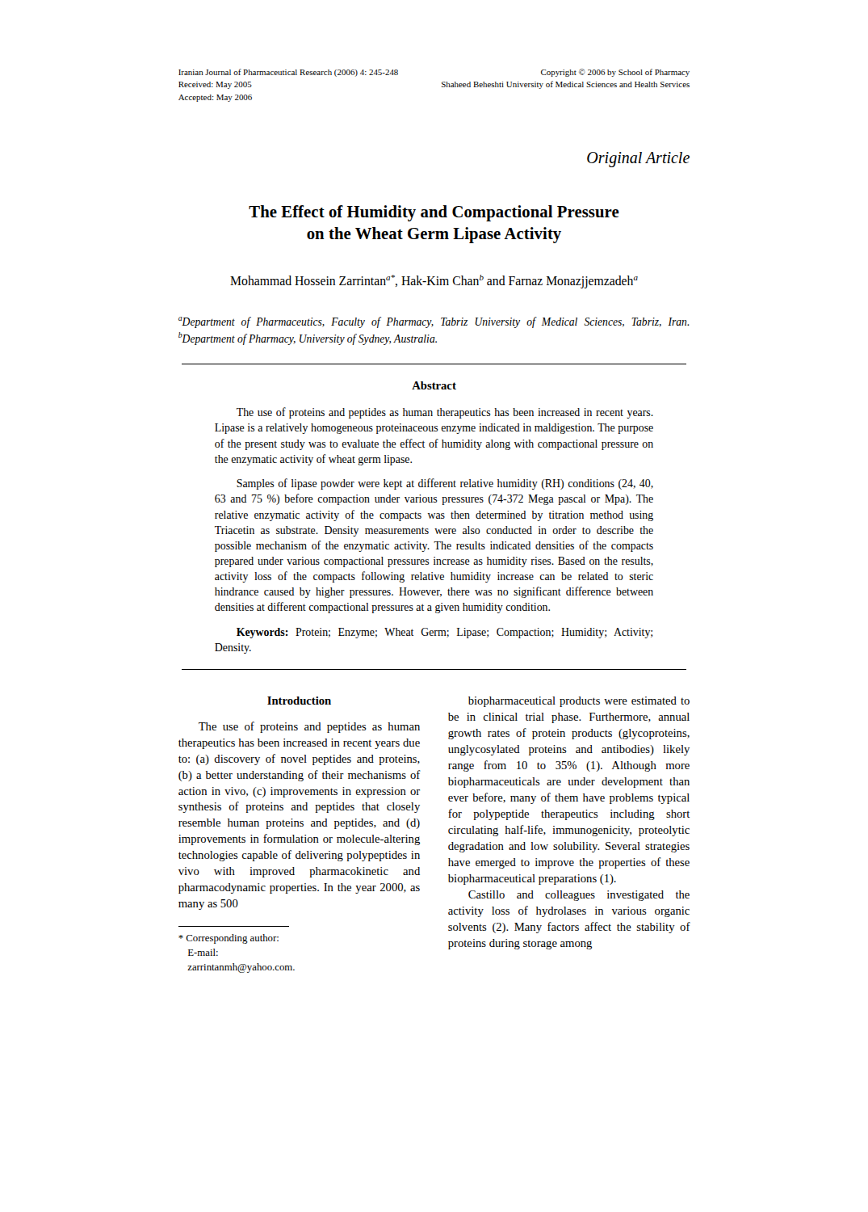| Iranian Journal of Pharmaceutical Research (2006) 4: 245-248 | Copyright © 2006 by School of Pharmacy |
| Received: May 2005 | Shaheed Beheshti University of Medical Sciences and Health Services |
| Accepted: May 2006 | |
Original Article
The Effect of Humidity and Compactional Pressure
on the Wheat Germ Lipase Activity
Mohammad Hossein Zarrintana*, Hak-Kim Chanb and Farnaz Monazjjemzadeha
aDepartment of Pharmaceutics, Faculty of Pharmacy, Tabriz University of Medical Sciences, Tabriz, Iran. bDepartment of Pharmacy, University of Sydney, Australia.
Abstract
The use of proteins and peptides as human therapeutics has been increased in recent years. Lipase is a relatively homogeneous proteinaceous enzyme indicated in maldigestion. The purpose of the present study was to evaluate the effect of humidity along with compactional pressure on the enzymatic activity of wheat germ lipase.
Samples of lipase powder were kept at different relative humidity (RH) conditions (24, 40, 63 and 75 %) before compaction under various pressures (74-372 Mega pascal or Mpa). The relative enzymatic activity of the compacts was then determined by titration method using Triacetin as substrate. Density measurements were also conducted in order to describe the possible mechanism of the enzymatic activity. The results indicated densities of the compacts prepared under various compactional pressures increase as humidity rises. Based on the results, activity loss of the compacts following relative humidity increase can be related to steric hindrance caused by higher pressures. However, there was no significant difference between densities at different compactional pressures at a given humidity condition.
Keywords: Protein; Enzyme; Wheat Germ; Lipase; Compaction; Humidity; Activity; Density.
Introduction
The use of proteins and peptides as human therapeutics has been increased in recent years due to: (a) discovery of novel peptides and proteins, (b) a better understanding of their mechanisms of action in vivo, (c) improvements in expression or synthesis of proteins and peptides that closely resemble human proteins and peptides, and (d) improvements in formulation or molecule-altering technologies capable of delivering polypeptides in vivo with improved pharmacokinetic and pharmacodynamic properties. In the year 2000, as many as 500
* Corresponding author:
E-mail: zarrintanmh@yahoo.com.
biopharmaceutical products were estimated to be in clinical trial phase. Furthermore, annual growth rates of protein products (glycoproteins, unglycosylated proteins and antibodies) likely range from 10 to 35% (1). Although more biopharmaceuticals are under development than ever before, many of them have problems typical for polypeptide therapeutics including short circulating half-life, immunogenicity, proteolytic degradation and low solubility. Several strategies have emerged to improve the properties of these biopharmaceutical preparations (1).
Castillo and colleagues investigated the activity loss of hydrolases in various organic solvents (2). Many factors affect the stability of proteins during storage among